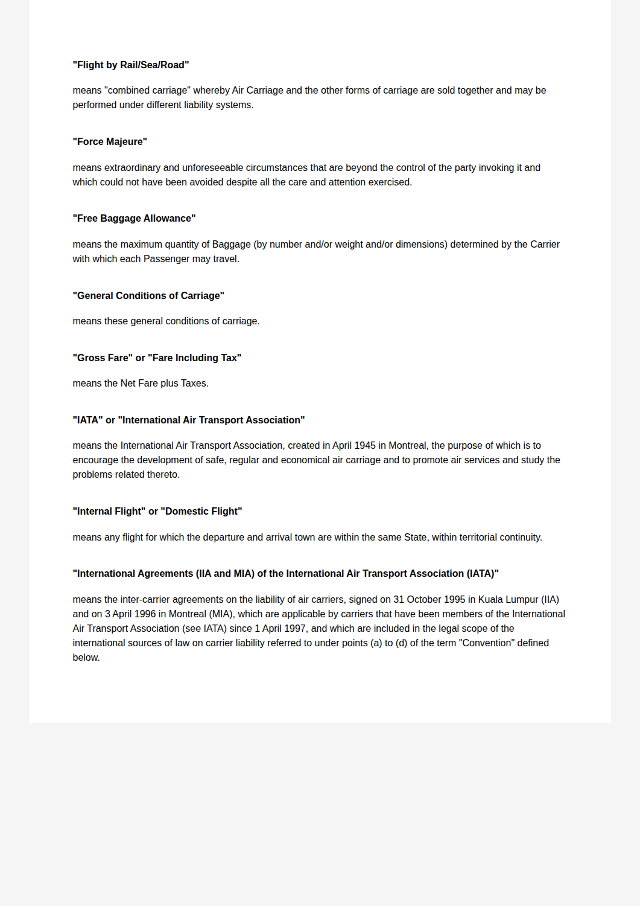"Flight by Rail/Sea/Road"
means "combined carriage" whereby Air Carriage and the other forms of carriage are sold together and may be performed under different liability systems.
"Force Majeure"
means extraordinary and unforeseeable circumstances that are beyond the control of the party invoking it and which could not have been avoided despite all the care and attention exercised.
"Free Baggage Allowance"
means the maximum quantity of Baggage (by number and/or weight and/or dimensions) determined by the Carrier with which each Passenger may travel.
"General Conditions of Carriage"
means these general conditions of carriage.
"Gross Fare" or "Fare Including Tax"
means the Net Fare plus Taxes.
"IATA" or "International Air Transport Association"
means the International Air Transport Association, created in April 1945 in Montreal, the purpose of which is to encourage the development of safe, regular and economical air carriage and to promote air services and study the problems related thereto.
"Internal Flight" or "Domestic Flight"
means any flight for which the departure and arrival town are within the same State, within territorial continuity.
"International Agreements (IIA and MIA) of the International Air Transport Association (IATA)"
means the inter-carrier agreements on the liability of air carriers, signed on 31 October 1995 in Kuala Lumpur (IIA) and on 3 April 1996 in Montreal (MIA), which are applicable by carriers that have been members of the International Air Transport Association (see IATA) since 1 April 1997, and which are included in the legal scope of the international sources of law on carrier liability referred to under points (a) to (d) of the term "Convention" defined below.